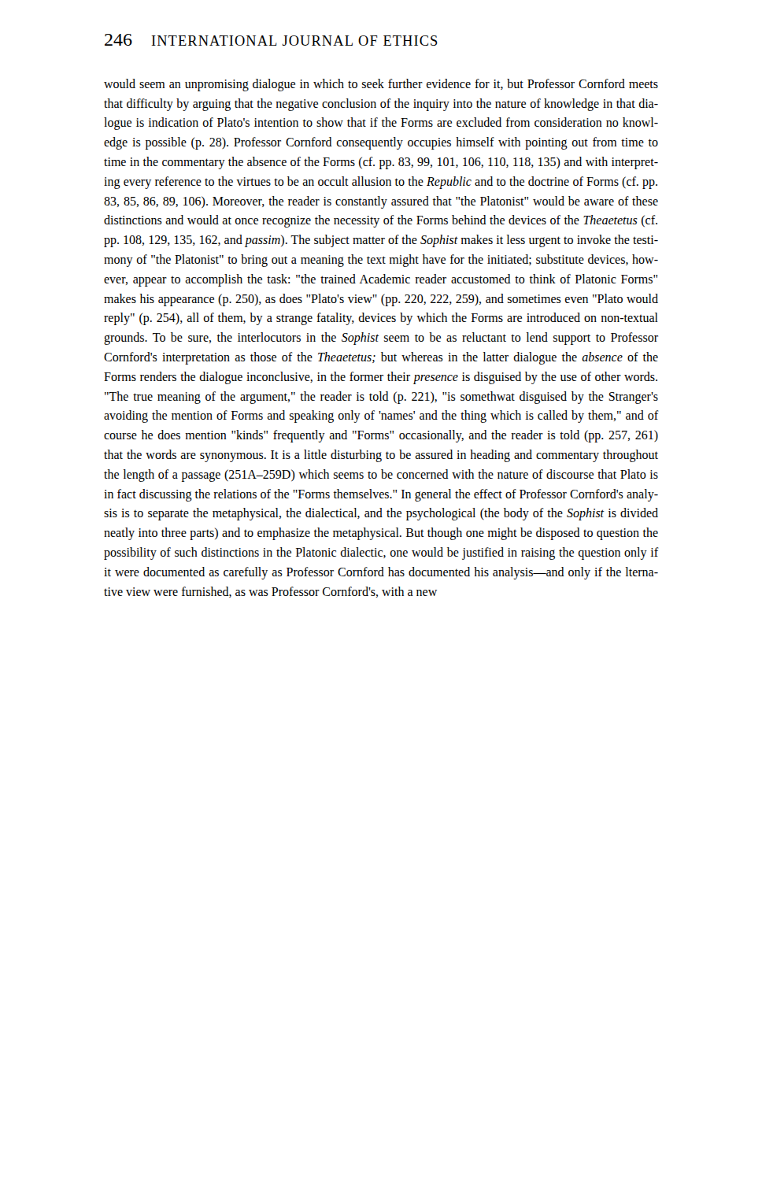246
International Journal of Ethics
would seem an unpromising dialogue in which to seek further evidence for it, but Professor Cornford meets that difficulty by arguing that the negative conclusion of the inquiry into the nature of knowledge in that dialogue is indication of Plato's intention to show that if the Forms are excluded from consideration no knowledge is possible (p. 28). Professor Cornford consequently occupies himself with pointing out from time to time in the commentary the absence of the Forms (cf. pp. 83, 99, 101, 106, 110, 118, 135) and with interpreting every reference to the virtues to be an occult allusion to the Republic and to the doctrine of Forms (cf. pp. 83, 85, 86, 89, 106). Moreover, the reader is constantly assured that "the Platonist" would be aware of these distinctions and would at once recognize the necessity of the Forms behind the devices of the Theaetetus (cf. pp. 108, 129, 135, 162, and passim). The subject matter of the Sophist makes it less urgent to invoke the testimony of "the Platonist" to bring out a meaning the text might have for the initiated; substitute devices, however, appear to accomplish the task: "the trained Academic reader accustomed to think of Platonic Forms" makes his appearance (p. 250), as does "Plato's view" (pp. 220, 222, 259), and sometimes even "Plato would reply" (p. 254), all of them, by a strange fatality, devices by which the Forms are introduced on non-textual grounds. To be sure, the interlocutors in the Sophist seem to be as reluctant to lend support to Professor Cornford's interpretation as those of the Theaetetus; but whereas in the latter dialogue the absence of the Forms renders the dialogue inconclusive, in the former their presence is disguised by the use of other words. "The true meaning of the argument," the reader is told (p. 221), "is somethwat disguised by the Stranger's avoiding the mention of Forms and speaking only of 'names' and the thing which is called by them," and of course he does mention "kinds" frequently and "Forms" occasionally, and the reader is told (pp. 257, 261) that the words are synonymous. It is a little disturbing to be assured in heading and commentary throughout the length of a passage (251A–259D) which seems to be concerned with the nature of discourse that Plato is in fact discussing the relations of the "Forms themselves." In general the effect of Professor Cornford's analysis is to separate the metaphysical, the dialectical, and the psychological (the body of the Sophist is divided neatly into three parts) and to emphasize the metaphysical. But though one might be disposed to question the possibility of such distinctions in the Platonic dialectic, one would be justified in raising the question only if it were documented as carefully as Professor Cornford has documented his analysis—and only if the lternative view were furnished, as was Professor Cornford's, with a new